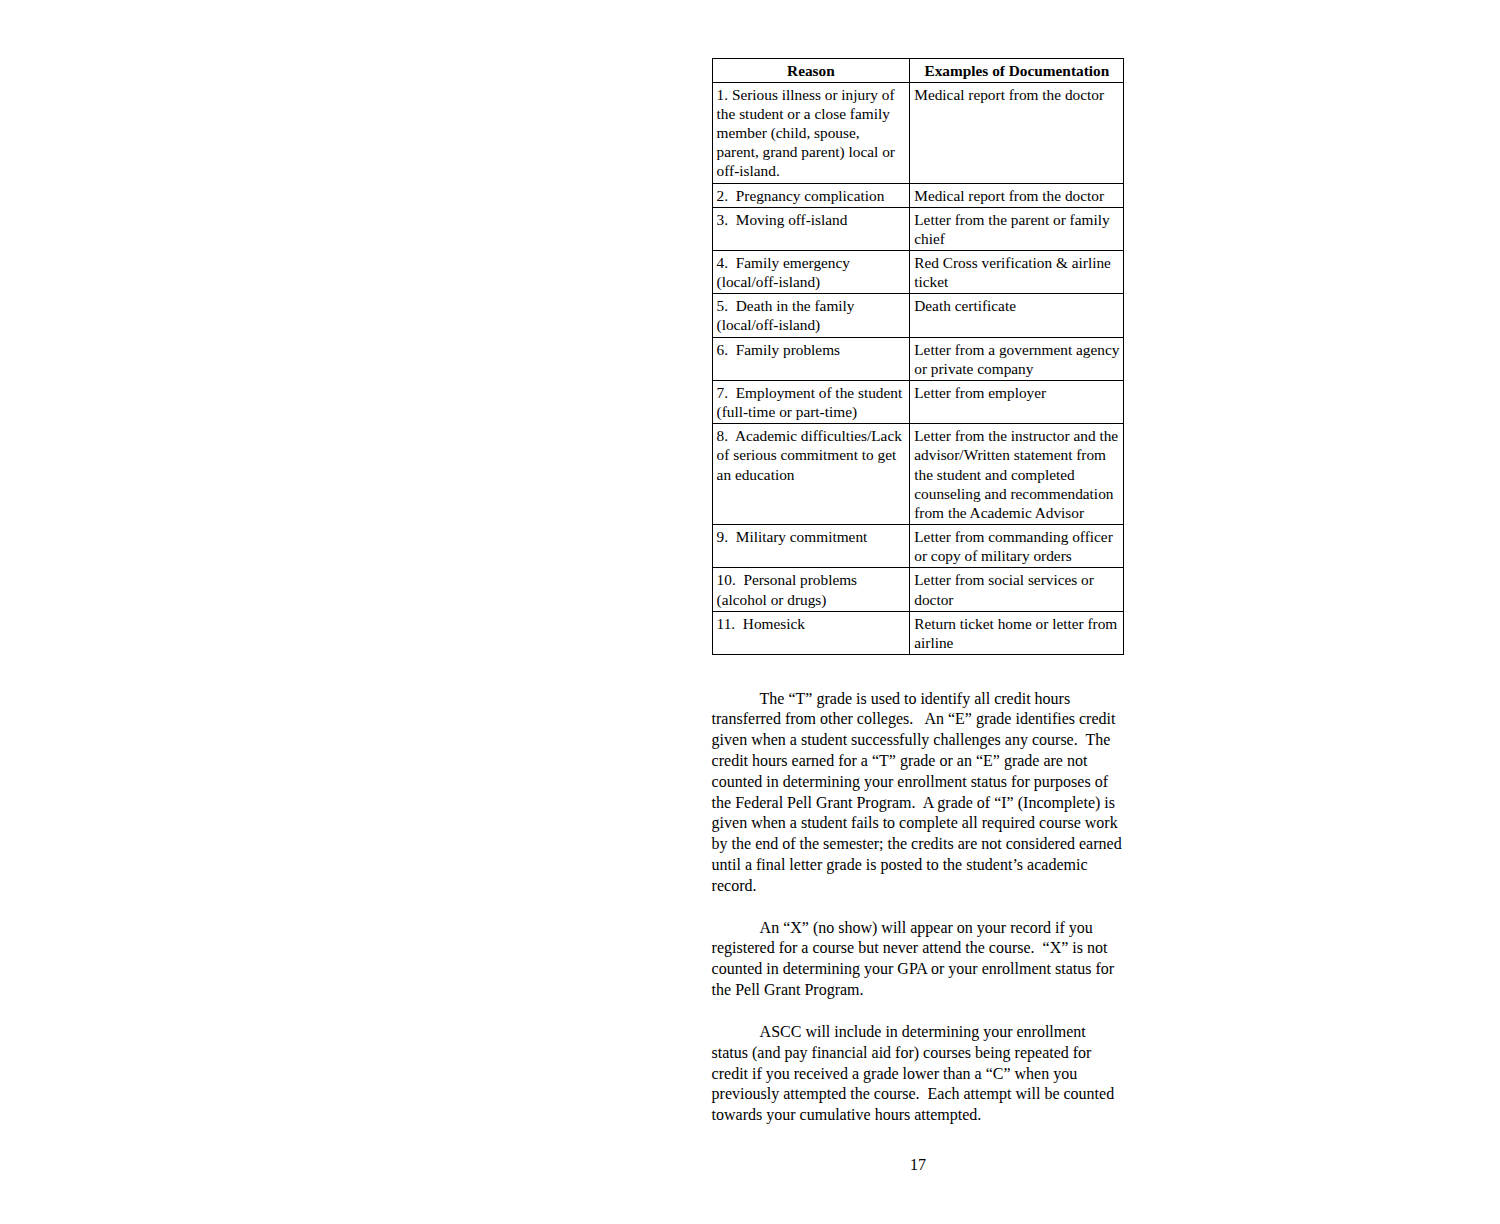| Reason | Examples of Documentation |
| --- | --- |
| 1. Serious illness or injury of the student or a close family member (child, spouse, parent, grand parent) local or off-island. | Medical report from the doctor |
| 2. Pregnancy complication | Medical report from the doctor |
| 3. Moving off-island | Letter from the parent or family chief |
| 4. Family emergency (local/off-island) | Red Cross verification & airline ticket |
| 5. Death in the family (local/off-island) | Death certificate |
| 6. Family problems | Letter from a government agency or private company |
| 7. Employment of the student (full-time or part-time) | Letter from employer |
| 8. Academic difficulties/Lack of serious commitment to get an education | Letter from the instructor and the advisor/Written statement from the student and completed counseling and recommendation from the Academic Advisor |
| 9. Military commitment | Letter from commanding officer or copy of military orders |
| 10. Personal problems (alcohol or drugs) | Letter from social services or doctor |
| 11. Homesick | Return ticket home or letter from airline |
The “T” grade is used to identify all credit hours transferred from other colleges. An “E” grade identifies credit given when a student successfully challenges any course. The credit hours earned for a “T” grade or an “E” grade are not counted in determining your enrollment status for purposes of the Federal Pell Grant Program. A grade of “I” (Incomplete) is given when a student fails to complete all required course work by the end of the semester; the credits are not considered earned until a final letter grade is posted to the student’s academic record.
An “X” (no show) will appear on your record if you registered for a course but never attend the course. “X” is not counted in determining your GPA or your enrollment status for the Pell Grant Program.
ASCC will include in determining your enrollment status (and pay financial aid for) courses being repeated for credit if you received a grade lower than a “C” when you previously attempted the course. Each attempt will be counted towards your cumulative hours attempted.
17